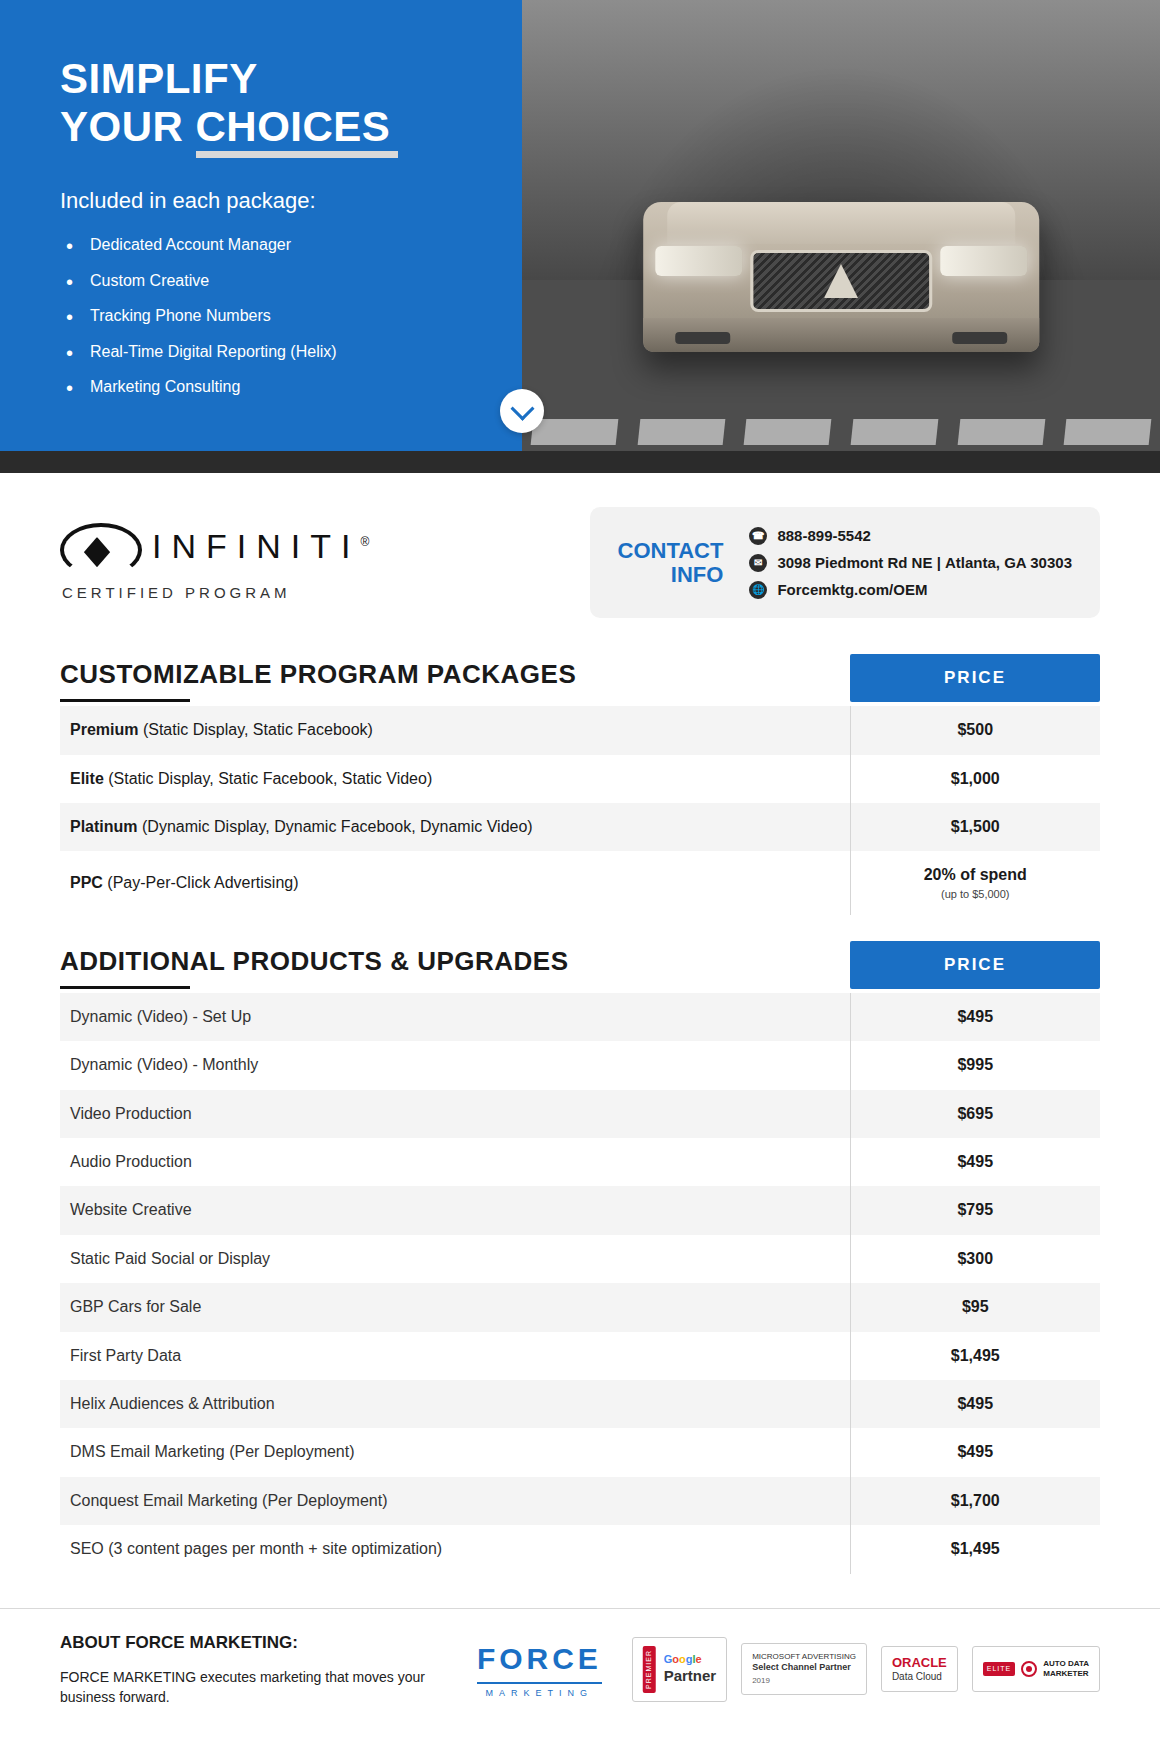Simplify
Your Choices
Included in each package:
Dedicated Account Manager
Custom Creative
Tracking Phone Numbers
Real-Time Digital Reporting (Helix)
Marketing Consulting
INFINITI®
CERTIFIED PROGRAM
Contact
Info
☎ 888-899-5542
✉ 3098 Piedmont Rd NE | Atlanta, GA 30303
🌐 Forcemktg.com/OEM
Customizable Program Packages
PRICE
| Premium (Static Display, Static Facebook) | $500 |
| Elite (Static Display, Static Facebook, Static Video) | $1,000 |
| Platinum (Dynamic Display, Dynamic Facebook, Dynamic Video) | $1,500 |
| PPC (Pay-Per-Click Advertising) | 20% of spend (up to $5,000) |
Additional Products & Upgrades
PRICE
| Dynamic (Video) - Set Up | $495 |
| Dynamic (Video) - Monthly | $995 |
| Video Production | $695 |
| Audio Production | $495 |
| Website Creative | $795 |
| Static Paid Social or Display | $300 |
| GBP Cars for Sale | $95 |
| First Party Data | $1,495 |
| Helix Audiences & Attribution | $495 |
| DMS Email Marketing (Per Deployment) | $495 |
| Conquest Email Marketing (Per Deployment) | $1,700 |
| SEO (3 content pages per month + site optimization) | $1,495 |
About Force Marketing:
FORCE MARKETING executes marketing that moves your business forward.
FORCE
MARKETING
PREMIER
Google
Partner
MICROSOFT ADVERTISING
Select Channel Partner
2019
ORACLE
Data Cloud
ELITE
AUTO DATA
MARKETER